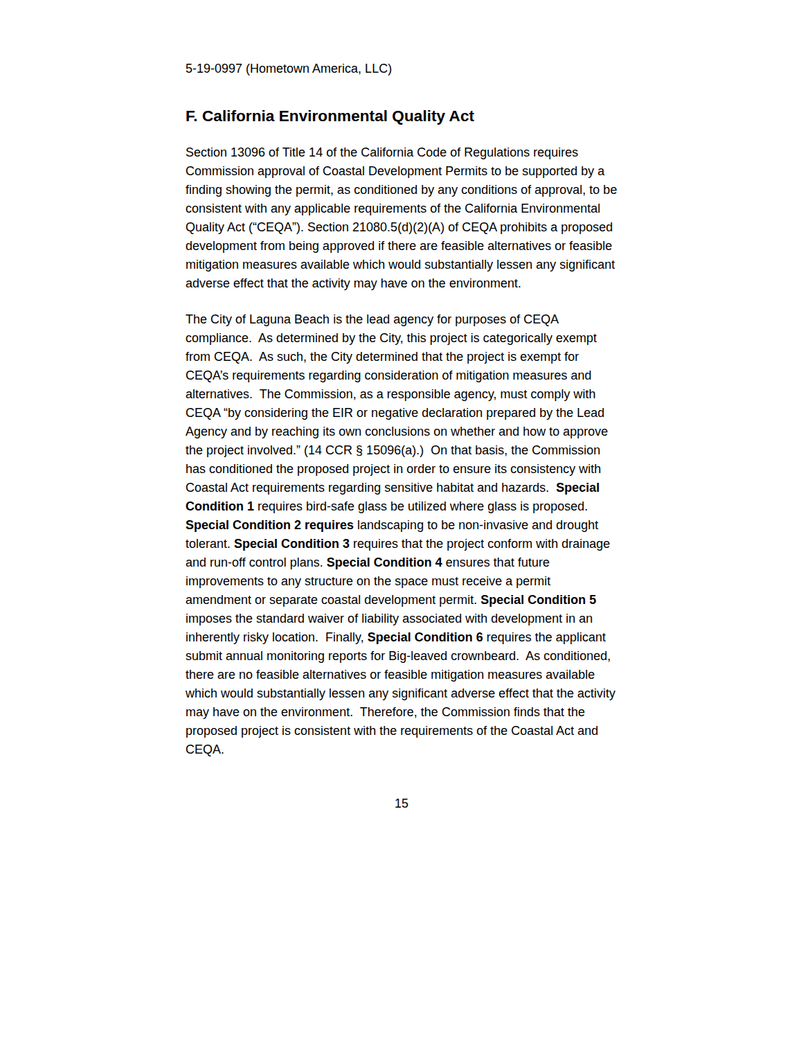5-19-0997 (Hometown America, LLC)
F. California Environmental Quality Act
Section 13096 of Title 14 of the California Code of Regulations requires Commission approval of Coastal Development Permits to be supported by a finding showing the permit, as conditioned by any conditions of approval, to be consistent with any applicable requirements of the California Environmental Quality Act (“CEQA”). Section 21080.5(d)(2)(A) of CEQA prohibits a proposed development from being approved if there are feasible alternatives or feasible mitigation measures available which would substantially lessen any significant adverse effect that the activity may have on the environment.
The City of Laguna Beach is the lead agency for purposes of CEQA compliance. As determined by the City, this project is categorically exempt from CEQA. As such, the City determined that the project is exempt for CEQA’s requirements regarding consideration of mitigation measures and alternatives. The Commission, as a responsible agency, must comply with CEQA “by considering the EIR or negative declaration prepared by the Lead Agency and by reaching its own conclusions on whether and how to approve the project involved.” (14 CCR § 15096(a).) On that basis, the Commission has conditioned the proposed project in order to ensure its consistency with Coastal Act requirements regarding sensitive habitat and hazards. Special Condition 1 requires bird-safe glass be utilized where glass is proposed. Special Condition 2 requires landscaping to be non-invasive and drought tolerant. Special Condition 3 requires that the project conform with drainage and run-off control plans. Special Condition 4 ensures that future improvements to any structure on the space must receive a permit amendment or separate coastal development permit. Special Condition 5 imposes the standard waiver of liability associated with development in an inherently risky location. Finally, Special Condition 6 requires the applicant submit annual monitoring reports for Big-leaved crownbeard. As conditioned, there are no feasible alternatives or feasible mitigation measures available which would substantially lessen any significant adverse effect that the activity may have on the environment. Therefore, the Commission finds that the proposed project is consistent with the requirements of the Coastal Act and CEQA.
15